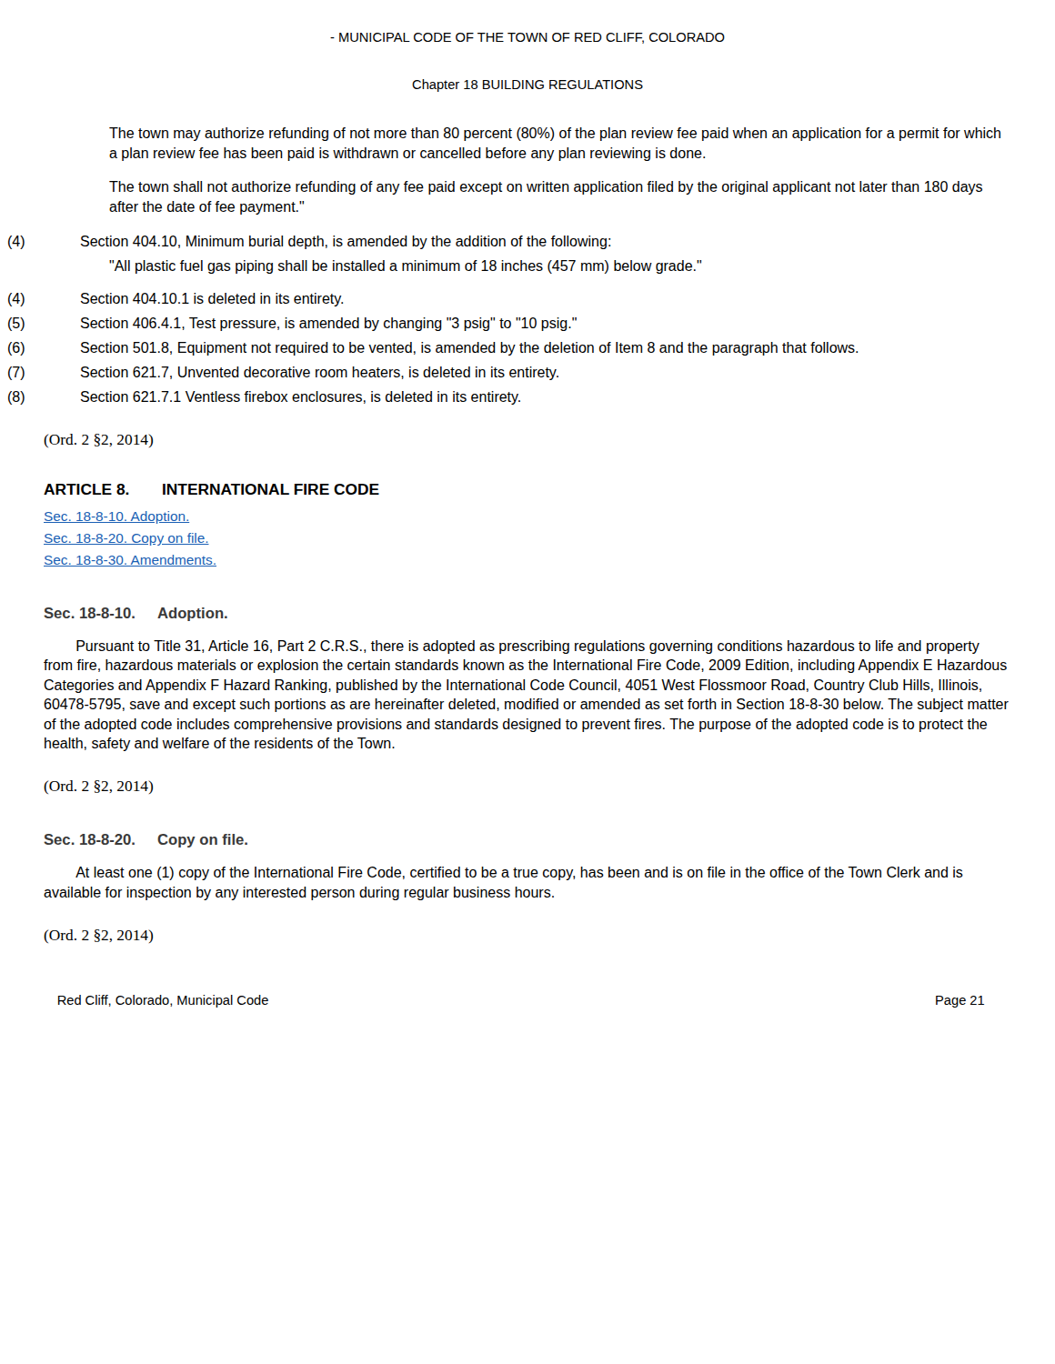- MUNICIPAL CODE OF THE TOWN OF RED CLIFF, COLORADO
Chapter 18 BUILDING REGULATIONS
The town may authorize refunding of not more than 80 percent (80%) of the plan review fee paid when an application for a permit for which a plan review fee has been paid is withdrawn or cancelled before any plan reviewing is done.
The town shall not authorize refunding of any fee paid except on written application filed by the original applicant not later than 180 days after the date of fee payment."
(4) Section 404.10, Minimum burial depth, is amended by the addition of the following:
"All plastic fuel gas piping shall be installed a minimum of 18 inches (457 mm) below grade."
(4) Section 404.10.1 is deleted in its entirety.
(5) Section 406.4.1, Test pressure, is amended by changing "3 psig" to "10 psig."
(6) Section 501.8, Equipment not required to be vented, is amended by the deletion of Item 8 and the paragraph that follows.
(7) Section 621.7, Unvented decorative room heaters, is deleted in its entirety.
(8) Section 621.7.1 Ventless firebox enclosures, is deleted in its entirety.
(Ord. 2 §2, 2014)
ARTICLE 8. INTERNATIONAL FIRE CODE
Sec. 18-8-10. Adoption.
Sec. 18-8-20. Copy on file.
Sec. 18-8-30. Amendments.
Sec. 18-8-10. Adoption.
Pursuant to Title 31, Article 16, Part 2 C.R.S., there is adopted as prescribing regulations governing conditions hazardous to life and property from fire, hazardous materials or explosion the certain standards known as the International Fire Code, 2009 Edition, including Appendix E Hazardous Categories and Appendix F Hazard Ranking, published by the International Code Council, 4051 West Flossmoor Road, Country Club Hills, Illinois, 60478-5795, save and except such portions as are hereinafter deleted, modified or amended as set forth in Section 18-8-30 below. The subject matter of the adopted code includes comprehensive provisions and standards designed to prevent fires. The purpose of the adopted code is to protect the health, safety and welfare of the residents of the Town.
(Ord. 2 §2, 2014)
Sec. 18-8-20. Copy on file.
At least one (1) copy of the International Fire Code, certified to be a true copy, has been and is on file in the office of the Town Clerk and is available for inspection by any interested person during regular business hours.
(Ord. 2 §2, 2014)
Red Cliff, Colorado, Municipal Code Page 21